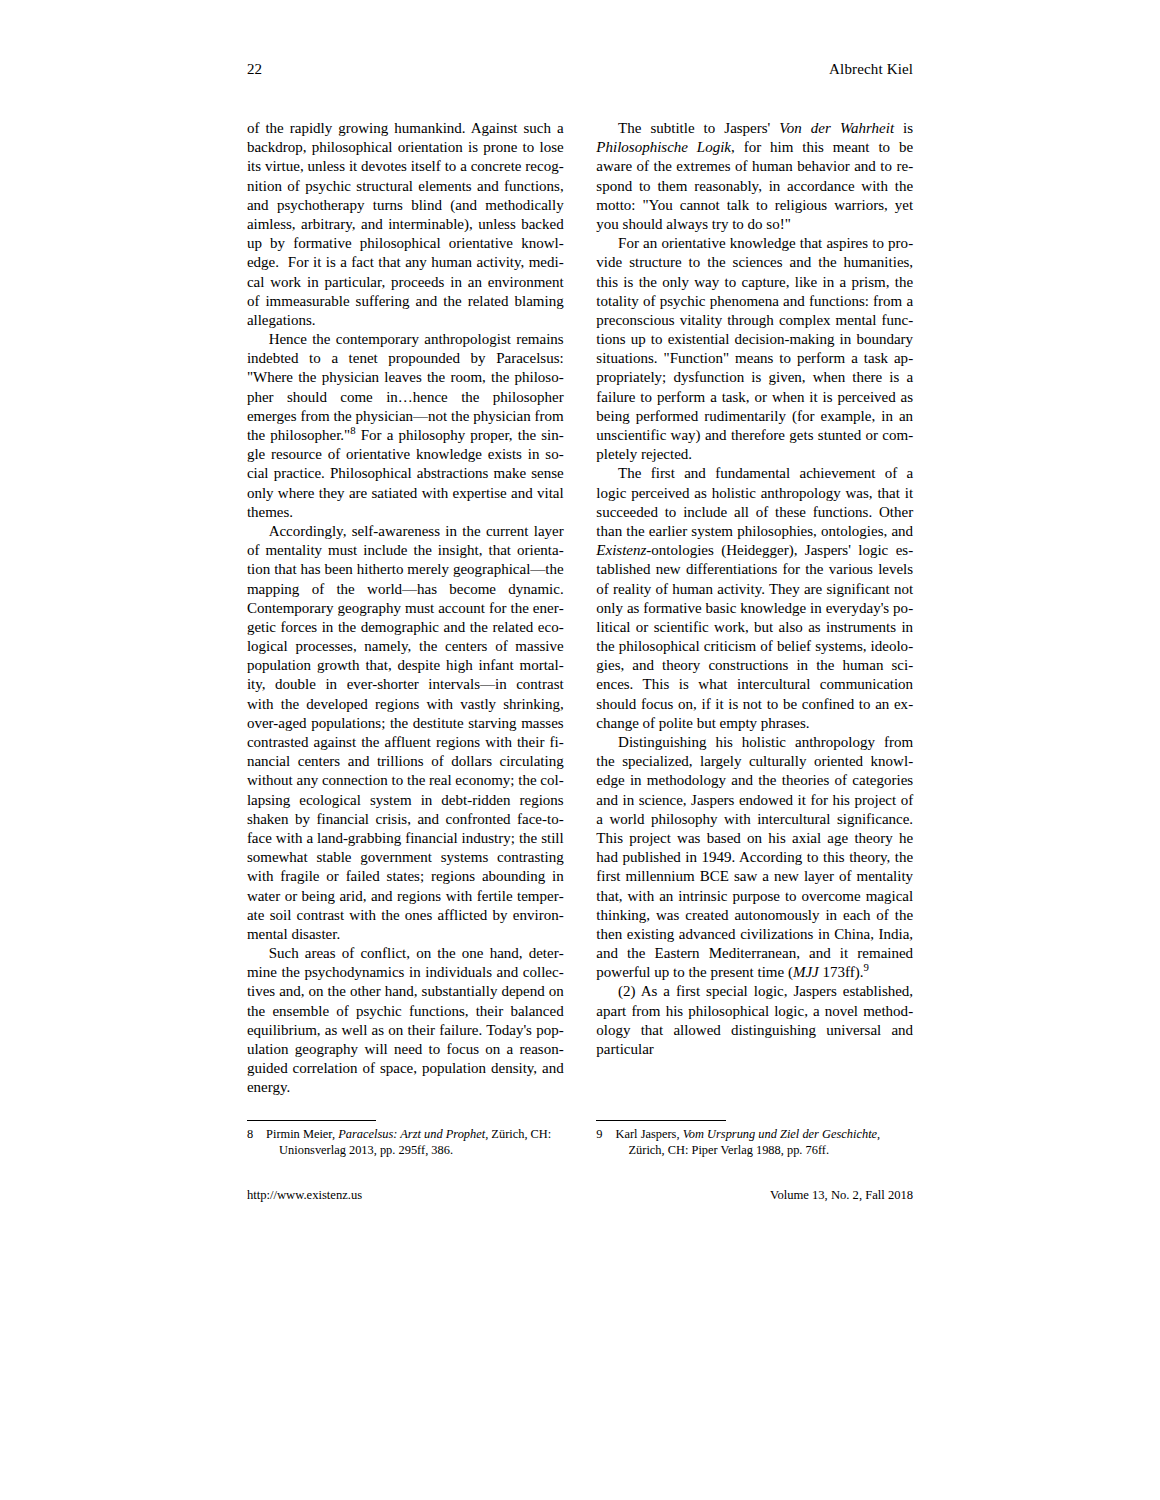22 Albrecht Kiel
of the rapidly growing humankind. Against such a backdrop, philosophical orientation is prone to lose its virtue, unless it devotes itself to a concrete recognition of psychic structural elements and functions, and psychotherapy turns blind (and methodically aimless, arbitrary, and interminable), unless backed up by formative philosophical orientative knowledge. For it is a fact that any human activity, medical work in particular, proceeds in an environment of immeasurable suffering and the related blaming allegations.
Hence the contemporary anthropologist remains indebted to a tenet propounded by Paracelsus: "Where the physician leaves the room, the philosopher should come in…hence the philosopher emerges from the physician—not the physician from the philosopher."8 For a philosophy proper, the single resource of orientative knowledge exists in social practice. Philosophical abstractions make sense only where they are satiated with expertise and vital themes.
Accordingly, self-awareness in the current layer of mentality must include the insight, that orientation that has been hitherto merely geographical—the mapping of the world—has become dynamic. Contemporary geography must account for the energetic forces in the demographic and the related ecological processes, namely, the centers of massive population growth that, despite high infant mortality, double in ever-shorter intervals—in contrast with the developed regions with vastly shrinking, over-aged populations; the destitute starving masses contrasted against the affluent regions with their financial centers and trillions of dollars circulating without any connection to the real economy; the collapsing ecological system in debt-ridden regions shaken by financial crisis, and confronted face-to-face with a land-grabbing financial industry; the still somewhat stable government systems contrasting with fragile or failed states; regions abounding in water or being arid, and regions with fertile temperate soil contrast with the ones afflicted by environmental disaster.
Such areas of conflict, on the one hand, determine the psychodynamics in individuals and collectives and, on the other hand, substantially depend on the ensemble of psychic functions, their balanced equilibrium, as well as on their failure. Today's population geography will need to focus on a reason-guided correlation of space, population density, and energy.
8 Pirmin Meier, Paracelsus: Arzt und Prophet, Zürich, CH: Unionsverlag 2013, pp. 295ff, 386.
The subtitle to Jaspers' Von der Wahrheit is Philosophische Logik, for him this meant to be aware of the extremes of human behavior and to respond to them reasonably, in accordance with the motto: "You cannot talk to religious warriors, yet you should always try to do so!"
For an orientative knowledge that aspires to provide structure to the sciences and the humanities, this is the only way to capture, like in a prism, the totality of psychic phenomena and functions: from a preconscious vitality through complex mental functions up to existential decision-making in boundary situations. "Function" means to perform a task appropriately; dysfunction is given, when there is a failure to perform a task, or when it is perceived as being performed rudimentarily (for example, in an unscientific way) and therefore gets stunted or completely rejected.
The first and fundamental achievement of a logic perceived as holistic anthropology was, that it succeeded to include all of these functions. Other than the earlier system philosophies, ontologies, and Existenz-ontologies (Heidegger), Jaspers' logic established new differentiations for the various levels of reality of human activity. They are significant not only as formative basic knowledge in everyday's political or scientific work, but also as instruments in the philosophical criticism of belief systems, ideologies, and theory constructions in the human sciences. This is what intercultural communication should focus on, if it is not to be confined to an exchange of polite but empty phrases.
Distinguishing his holistic anthropology from the specialized, largely culturally oriented knowledge in methodology and the theories of categories and in science, Jaspers endowed it for his project of a world philosophy with intercultural significance. This project was based on his axial age theory he had published in 1949. According to this theory, the first millennium BCE saw a new layer of mentality that, with an intrinsic purpose to overcome magical thinking, was created autonomously in each of the then existing advanced civilizations in China, India, and the Eastern Mediterranean, and it remained powerful up to the present time (MJJ 173ff).9
(2) As a first special logic, Jaspers established, apart from his philosophical logic, a novel methodology that allowed distinguishing universal and particular
9 Karl Jaspers, Vom Ursprung und Ziel der Geschichte, Zürich, CH: Piper Verlag 1988, pp. 76ff.
http://www.existenz.us Volume 13, No. 2, Fall 2018